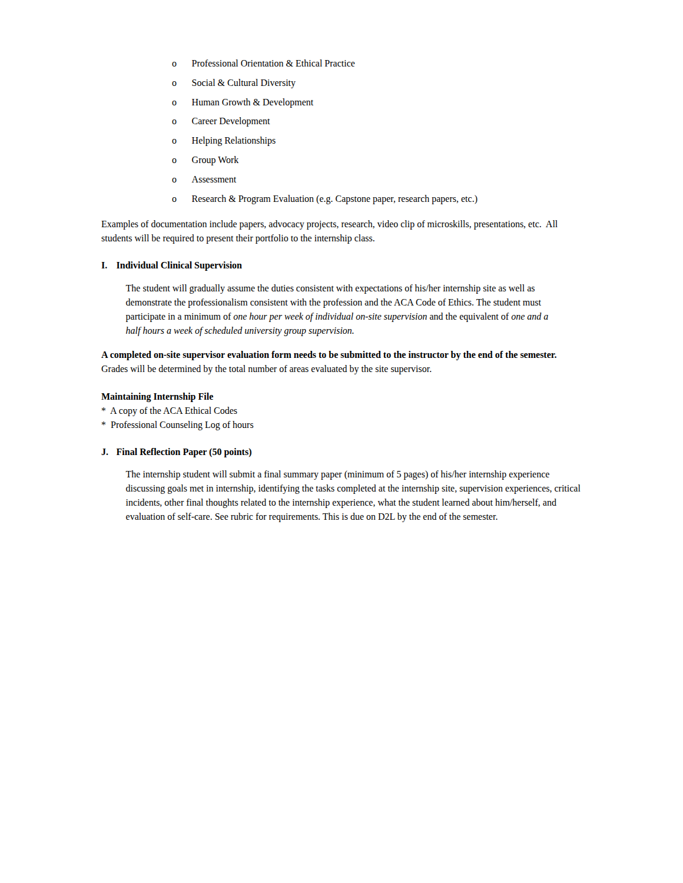Professional Orientation & Ethical Practice
Social & Cultural Diversity
Human Growth & Development
Career Development
Helping Relationships
Group Work
Assessment
Research & Program Evaluation (e.g. Capstone paper, research papers, etc.)
Examples of documentation include papers, advocacy projects, research, video clip of microskills, presentations, etc. All students will be required to present their portfolio to the internship class.
I. Individual Clinical Supervision
The student will gradually assume the duties consistent with expectations of his/her internship site as well as demonstrate the professionalism consistent with the profession and the ACA Code of Ethics. The student must participate in a minimum of one hour per week of individual on-site supervision and the equivalent of one and a half hours a week of scheduled university group supervision.
A completed on-site supervisor evaluation form needs to be submitted to the instructor by the end of the semester. Grades will be determined by the total number of areas evaluated by the site supervisor.
Maintaining Internship File
* A copy of the ACA Ethical Codes
* Professional Counseling Log of hours
J. Final Reflection Paper (50 points)
The internship student will submit a final summary paper (minimum of 5 pages) of his/her internship experience discussing goals met in internship, identifying the tasks completed at the internship site, supervision experiences, critical incidents, other final thoughts related to the internship experience, what the student learned about him/herself, and evaluation of self-care. See rubric for requirements. This is due on D2L by the end of the semester.